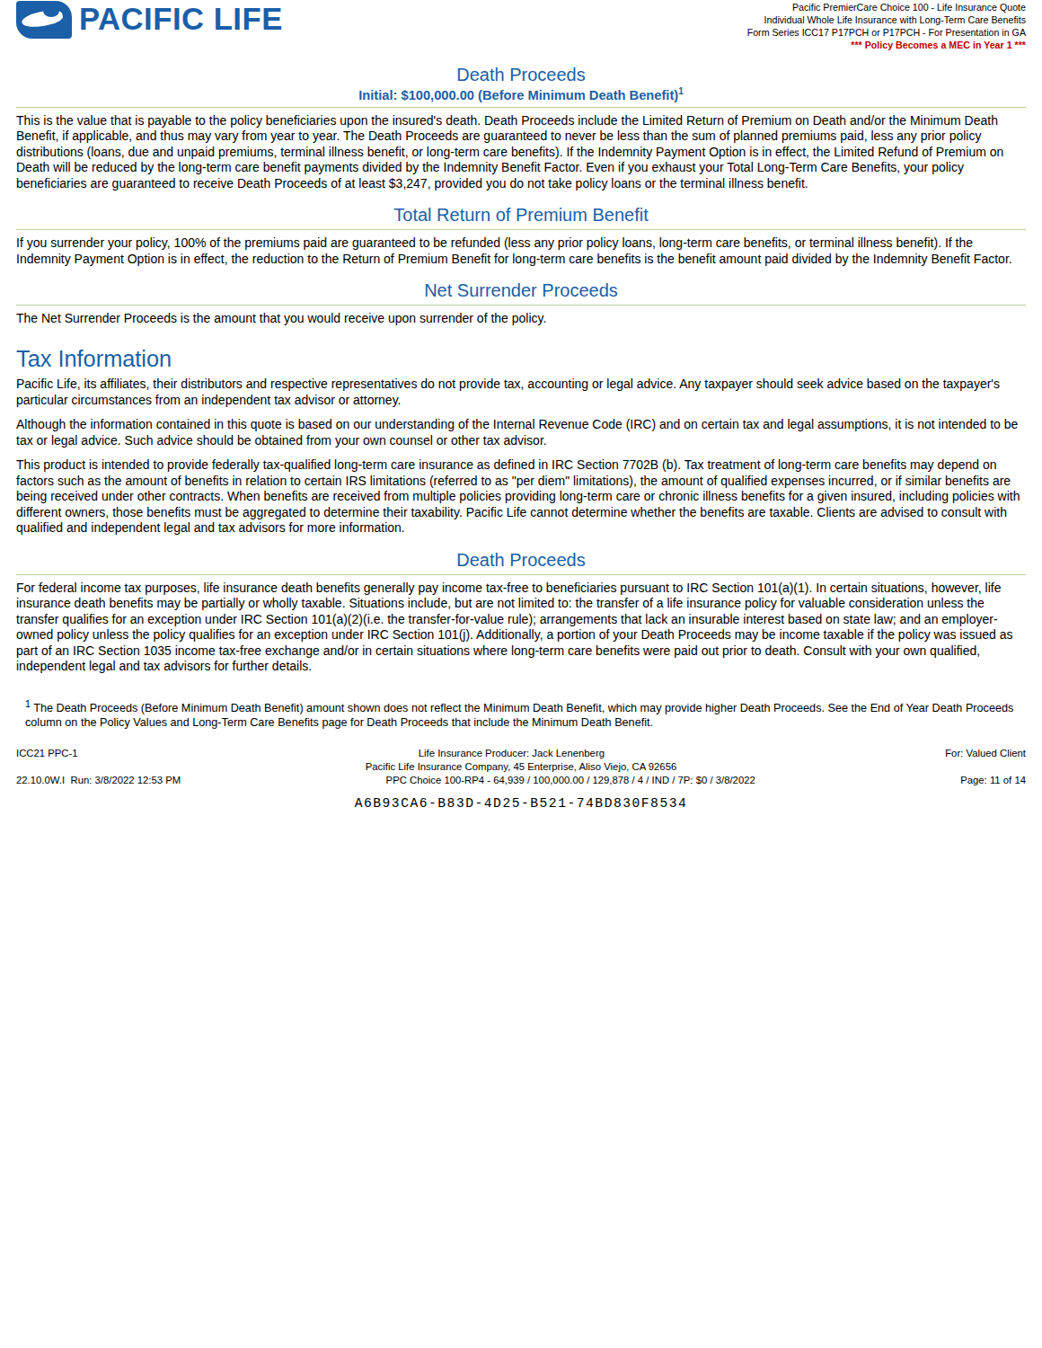PACIFIC LIFE
Pacific PremierCare Choice 100 - Life Insurance Quote
Individual Whole Life Insurance with Long-Term Care Benefits
Form Series ICC17 P17PCH or P17PCH - For Presentation in GA
*** Policy Becomes a MEC in Year 1 ***
Death Proceeds
Initial: $100,000.00 (Before Minimum Death Benefit)1
This is the value that is payable to the policy beneficiaries upon the insured's death. Death Proceeds include the Limited Return of Premium on Death and/or the Minimum Death Benefit, if applicable, and thus may vary from year to year. The Death Proceeds are guaranteed to never be less than the sum of planned premiums paid, less any prior policy distributions (loans, due and unpaid premiums, terminal illness benefit, or long-term care benefits). If the Indemnity Payment Option is in effect, the Limited Refund of Premium on Death will be reduced by the long-term care benefit payments divided by the Indemnity Benefit Factor. Even if you exhaust your Total Long-Term Care Benefits, your policy beneficiaries are guaranteed to receive Death Proceeds of at least $3,247, provided you do not take policy loans or the terminal illness benefit.
Total Return of Premium Benefit
If you surrender your policy, 100% of the premiums paid are guaranteed to be refunded (less any prior policy loans, long-term care benefits, or terminal illness benefit). If the Indemnity Payment Option is in effect, the reduction to the Return of Premium Benefit for long-term care benefits is the benefit amount paid divided by the Indemnity Benefit Factor.
Net Surrender Proceeds
The Net Surrender Proceeds is the amount that you would receive upon surrender of the policy.
Tax Information
Pacific Life, its affiliates, their distributors and respective representatives do not provide tax, accounting or legal advice. Any taxpayer should seek advice based on the taxpayer's particular circumstances from an independent tax advisor or attorney.
Although the information contained in this quote is based on our understanding of the Internal Revenue Code (IRC) and on certain tax and legal assumptions, it is not intended to be tax or legal advice. Such advice should be obtained from your own counsel or other tax advisor.
This product is intended to provide federally tax-qualified long-term care insurance as defined in IRC Section 7702B (b). Tax treatment of long-term care benefits may depend on factors such as the amount of benefits in relation to certain IRS limitations (referred to as "per diem" limitations), the amount of qualified expenses incurred, or if similar benefits are being received under other contracts. When benefits are received from multiple policies providing long-term care or chronic illness benefits for a given insured, including policies with different owners, those benefits must be aggregated to determine their taxability. Pacific Life cannot determine whether the benefits are taxable. Clients are advised to consult with qualified and independent legal and tax advisors for more information.
Death Proceeds
For federal income tax purposes, life insurance death benefits generally pay income tax-free to beneficiaries pursuant to IRC Section 101(a)(1). In certain situations, however, life insurance death benefits may be partially or wholly taxable. Situations include, but are not limited to: the transfer of a life insurance policy for valuable consideration unless the transfer qualifies for an exception under IRC Section 101(a)(2)(i.e. the transfer-for-value rule); arrangements that lack an insurable interest based on state law; and an employer-owned policy unless the policy qualifies for an exception under IRC Section 101(j). Additionally, a portion of your Death Proceeds may be income taxable if the policy was issued as part of an IRC Section 1035 income tax-free exchange and/or in certain situations where long-term care benefits were paid out prior to death. Consult with your own qualified, independent legal and tax advisors for further details.
1 The Death Proceeds (Before Minimum Death Benefit) amount shown does not reflect the Minimum Death Benefit, which may provide higher Death Proceeds. See the End of Year Death Proceeds column on the Policy Values and Long-Term Care Benefits page for Death Proceeds that include the Minimum Death Benefit.
ICC21 PPC-1
Life Insurance Producer: Jack Lenenberg
For: Valued Client
Pacific Life Insurance Company, 45 Enterprise, Aliso Viejo, CA 92656
22.10.0W.I Run: 3/8/2022 12:53 PM
PPC Choice 100-RP4 - 64,939 / 100,000.00 / 129,878 / 4 / IND / 7P: $0 / 3/8/2022
Page: 11 of 14
A6B93CA6-B83D-4D25-B521-74BD830F8534